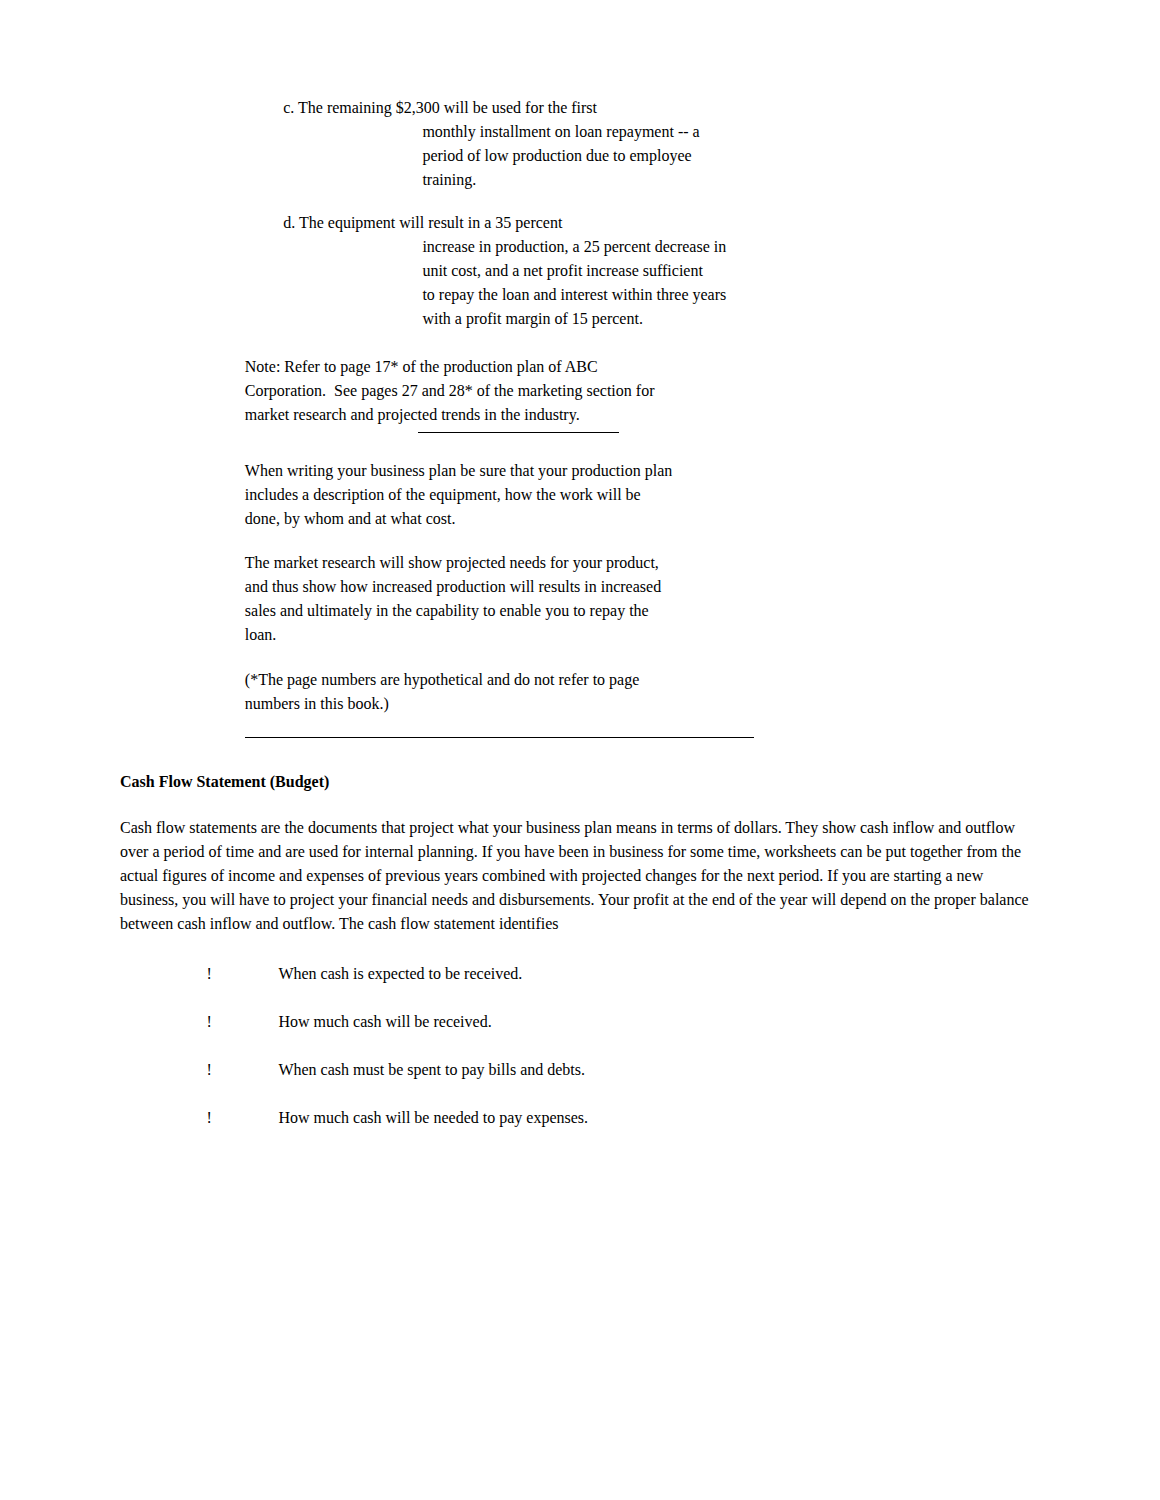c. The remaining $2,300 will be used for the first monthly installment on loan repayment -- a period of low production due to employee training.
d. The equipment will result in a 35 percent increase in production, a 25 percent decrease in unit cost, and a net profit increase sufficient to repay the loan and interest within three years with a profit margin of 15 percent.
Note: Refer to page 17* of the production plan of ABC
Corporation. See pages 27 and 28* of the marketing section for
market research and projected trends in the industry.
When writing your business plan be sure that your production plan
includes a description of the equipment, how the work will be
done, by whom and at what cost.
The market research will show projected needs for your product,
and thus show how increased production will results in increased
sales and ultimately in the capability to enable you to repay the
loan.
(*The page numbers are hypothetical and do not refer to page
numbers in this book.)
Cash Flow Statement (Budget)
Cash flow statements are the documents that project what your business plan means in terms of dollars. They show cash inflow and outflow over a period of time and are used for internal planning. If you have been in business for some time, worksheets can be put together from the actual figures of income and expenses of previous years combined with projected changes for the next period. If you are starting a new business, you will have to project your financial needs and disbursements. Your profit at the end of the year will depend on the proper balance between cash inflow and outflow. The cash flow statement identifies
When cash is expected to be received.
How much cash will be received.
When cash must be spent to pay bills and debts.
How much cash will be needed to pay expenses.